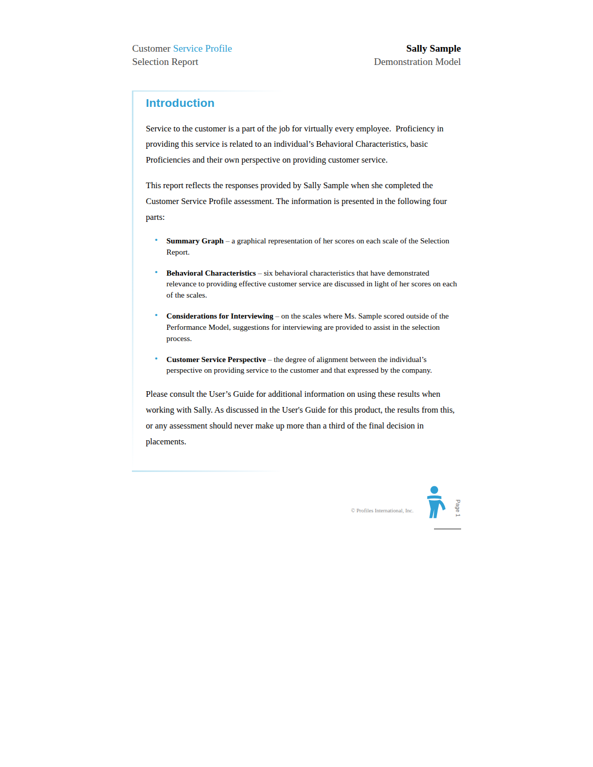Customer Service Profile
Selection Report
Sally Sample
Demonstration Model
Introduction
Service to the customer is a part of the job for virtually every employee. Proficiency in providing this service is related to an individual’s Behavioral Characteristics, basic Proficiencies and their own perspective on providing customer service.
This report reflects the responses provided by Sally Sample when she completed the Customer Service Profile assessment. The information is presented in the following four parts:
Summary Graph – a graphical representation of her scores on each scale of the Selection Report.
Behavioral Characteristics – six behavioral characteristics that have demonstrated relevance to providing effective customer service are discussed in light of her scores on each of the scales.
Considerations for Interviewing – on the scales where Ms. Sample scored outside of the Performance Model, suggestions for interviewing are provided to assist in the selection process.
Customer Service Perspective – the degree of alignment between the individual’s perspective on providing service to the customer and that expressed by the company.
Please consult the User’s Guide for additional information on using these results when working with Sally. As discussed in the User's Guide for this product, the results from this, or any assessment should never make up more than a third of the final decision in placements.
© Profiles International, Inc.
Page 1